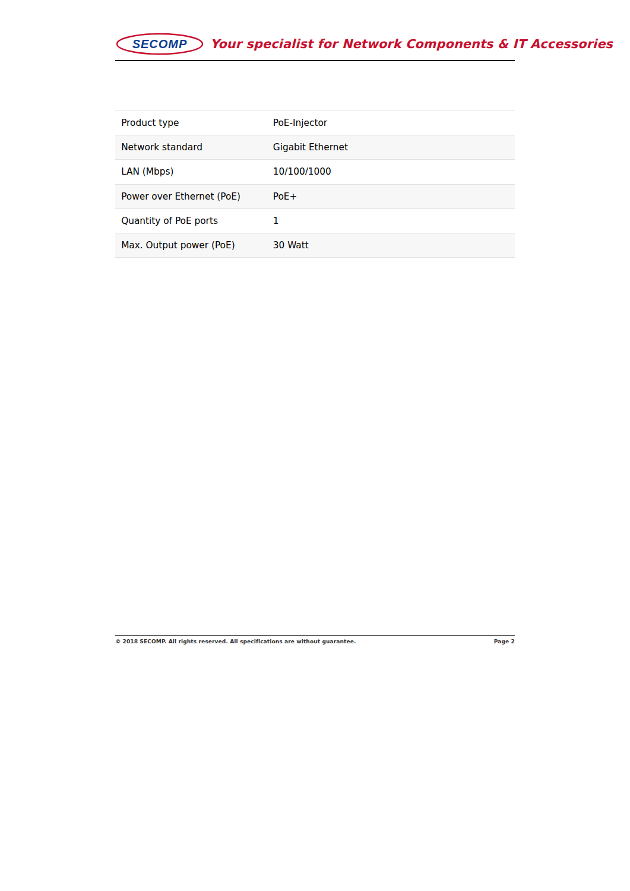SECOMP
Your specialist for Network Components & IT Accessories
| Product type | PoE-Injector |
| Network standard | Gigabit Ethernet |
| LAN (Mbps) | 10/100/1000 |
| Power over Ethernet (PoE) | PoE+ |
| Quantity of PoE ports | 1 |
| Max. Output power (PoE) | 30 Watt |
© 2018 SECOMP. All rights reserved. All specifications are without guarantee.
Page 2